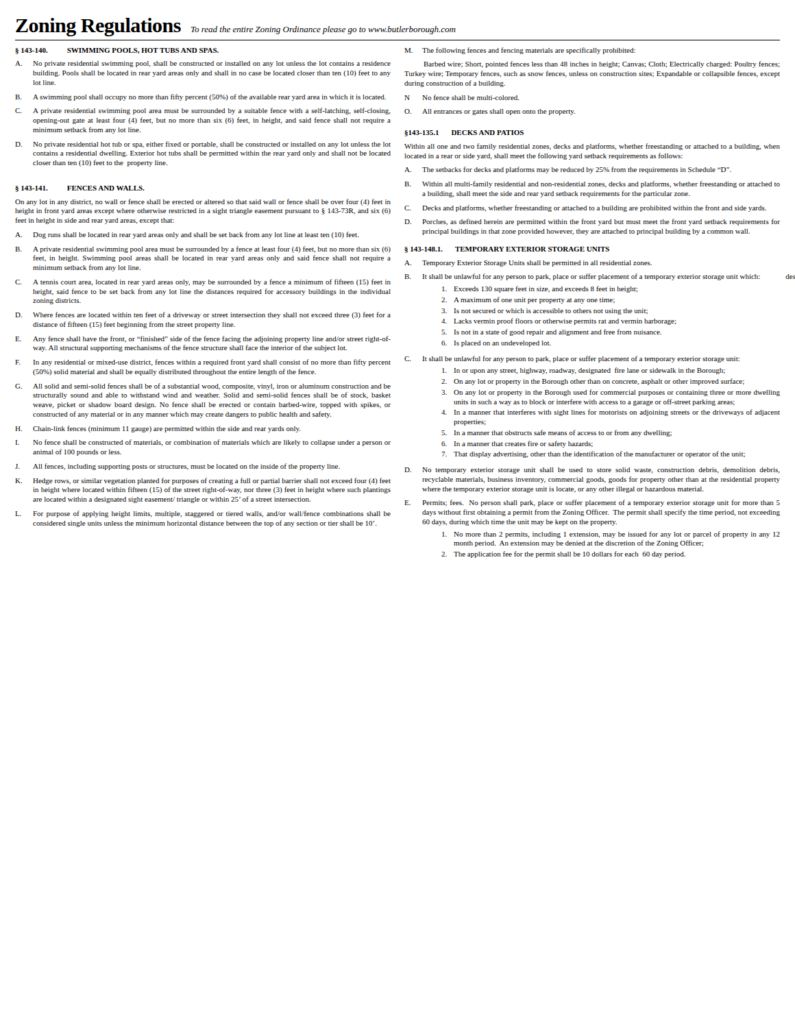Zoning Regulations
To read the entire Zoning Ordinance please go to www.butlerborough.com
§ 143-140. Swimming Pools, Hot Tubs and Spas.
A. No private residential swimming pool, shall be constructed or installed on any lot unless the lot contains a residence building. Pools shall be located in rear yard areas only and shall in no case be located closer than ten (10) feet to any lot line.
B. A swimming pool shall occupy no more than fifty percent (50%) of the available rear yard area in which it is located.
C. A private residential swimming pool area must be surrounded by a suitable fence with a self-latching, self-closing, opening-out gate at least four (4) feet, but no more than six (6) feet, in height, and said fence shall not require a minimum setback from any lot line.
D. No private residential hot tub or spa, either fixed or portable, shall be constructed or installed on any lot unless the lot contains a residential dwelling. Exterior hot tubs shall be permitted within the rear yard only and shall not be located closer than ten (10) feet to the property line.
§ 143-141. Fences and Walls.
On any lot in any district, no wall or fence shall be erected or altered so that said wall or fence shall be over four (4) feet in height in front yard areas except where otherwise restricted in a sight triangle easement pursuant to § 143-73R, and six (6) feet in height in side and rear yard areas, except that:
A. Dog runs shall be located in rear yard areas only and shall be set back from any lot line at least ten (10) feet.
B. A private residential swimming pool area must be surrounded by a fence at least four (4) feet, but no more than six (6) feet, in height. Swimming pool areas shall be located in rear yard areas only and said fence shall not require a minimum setback from any lot line.
C. A tennis court area, located in rear yard areas only, may be surrounded by a fence a minimum of fifteen (15) feet in height, said fence to be set back from any lot line the distances required for accessory buildings in the individual zoning districts.
D. Where fences are located within ten feet of a driveway or street intersection they shall not exceed three (3) feet for a distance of fifteen (15) feet beginning from the street property line.
E. Any fence shall have the front, or “finished” side of the fence facing the adjoining property line and/or street right-of-way. All structural supporting mechanisms of the fence structure shall face the interior of the subject lot.
F. In any residential or mixed-use district, fences within a required front yard shall consist of no more than fifty percent (50%) solid material and shall be equally distributed throughout the entire length of the fence.
G. All solid and semi-solid fences shall be of a substantial wood, composite, vinyl, iron or aluminum construction and be structurally sound and able to withstand wind and weather. Solid and semi-solid fences shall be of stock, basket weave, picket or shadow board design. No fence shall be erected or contain barbed-wire, topped with spikes, or constructed of any material or in any manner which may create dangers to public health and safety.
H. Chain-link fences (minimum 11 gauge) are permitted within the side and rear yards only.
I. No fence shall be constructed of materials, or combination of materials which are likely to collapse under a person or animal of 100 pounds or less.
J. All fences, including supporting posts or structures, must be located on the inside of the property line.
K. Hedge rows, or similar vegetation planted for purposes of creating a full or partial barrier shall not exceed four (4) feet in height where located within fifteen (15) of the street right-of-way, nor three (3) feet in height where such plantings are located within a designated sight easement/ triangle or within 25’ of a street intersection.
L. For purpose of applying height limits, multiple, staggered or tiered walls, and/or wall/fence combinations shall be considered single units unless the minimum horizontal distance between the top of any section or tier shall be 10’.
M. The following fences and fencing materials are specifically prohibited:
Barbed wire; Short, pointed fences less than 48 inches in height; Canvas; Cloth; Electrically charged: Poultry fences; Turkey wire; Temporary fences, such as snow fences, unless on construction sites; Expandable or collapsible fences, except during construction of a building.
N No fence shall be multi-colored.
O. All entrances or gates shall open onto the property.
§143-135.1 Decks and Patios
Within all one and two family residential zones, decks and platforms, whether freestanding or attached to a building, when located in a rear or side yard, shall meet the following yard setback requirements as follows:
A. The setbacks for decks and platforms may be reduced by 25% from the requirements in Schedule “D”.
B. Within all multi-family residential and non-residential zones, decks and platforms, whether freestanding or attached to a building, shall meet the side and rear yard setback requirements for the particular zone.
C. Decks and platforms, whether freestanding or attached to a building are prohibited within the front and side yards.
D. Porches, as defined herein are permitted within the front yard but must meet the front yard setback requirements for principal buildings in that zone provided however, they are attached to principal building by a common wall.
§ 143-148.1. Temporary Exterior Storage Units
A. Temporary Exterior Storage Units shall be permitted in all residential zones.
B. It shall be unlawful for any person to park, place or suffer placement of a temporary exterior storage unit which:
1. Exceeds 130 square feet in size, and exceeds 8 feet in height;
2. A maximum of one unit per property at any one time;
3. Is not secured or which is accessible to others not using the unit;
4. Lacks vermin proof floors or otherwise permits rat and vermin harborage;
5. Is not in a state of good repair and alignment and free from nuisance.
6. Is placed on an undeveloped lot.
desi
C. It shall be unlawful for any person to park, place or suffer placement of a temporary exterior storage unit:
1. In or upon any street, highway, roadway, designated fire lane or sidewalk in the Borough;
2. On any lot or property in the Borough other than on concrete, asphalt or other improved surface;
3. On any lot or property in the Borough used for commercial purposes or containing three or more dwelling units in such a way as to block or interfere with access to a garage or off-street parking areas;
4. In a manner that interferes with sight lines for motorists on adjoining streets or the driveways of adjacent properties;
5. In a manner that obstructs safe means of access to or from any dwelling;
6. In a manner that creates fire or safety hazards;
7. That display advertising, other than the identification of the manufacturer or operator of the unit;
D. No temporary exterior storage unit shall be used to store solid waste, construction debris, demolition debris, recyclable materials, business inventory, commercial goods, goods for property other than at the residential property where the temporary exterior storage unit is locate, or any other illegal or hazardous material.
E. Permits; fees. No person shall park, place or suffer placement of a temporary exterior storage unit for more than 5 days without first obtaining a permit from the Zoning Officer. The permit shall specify the time period, not exceeding 60 days, during which time the unit may be kept on the property.
1. No more than 2 permits, including 1 extension, may be issued for any lot or parcel of property in any 12 month period. An extension may be denied at the discretion of the Zoning Officer;
2. The application fee for the permit shall be 10 dollars for each 60 day period.